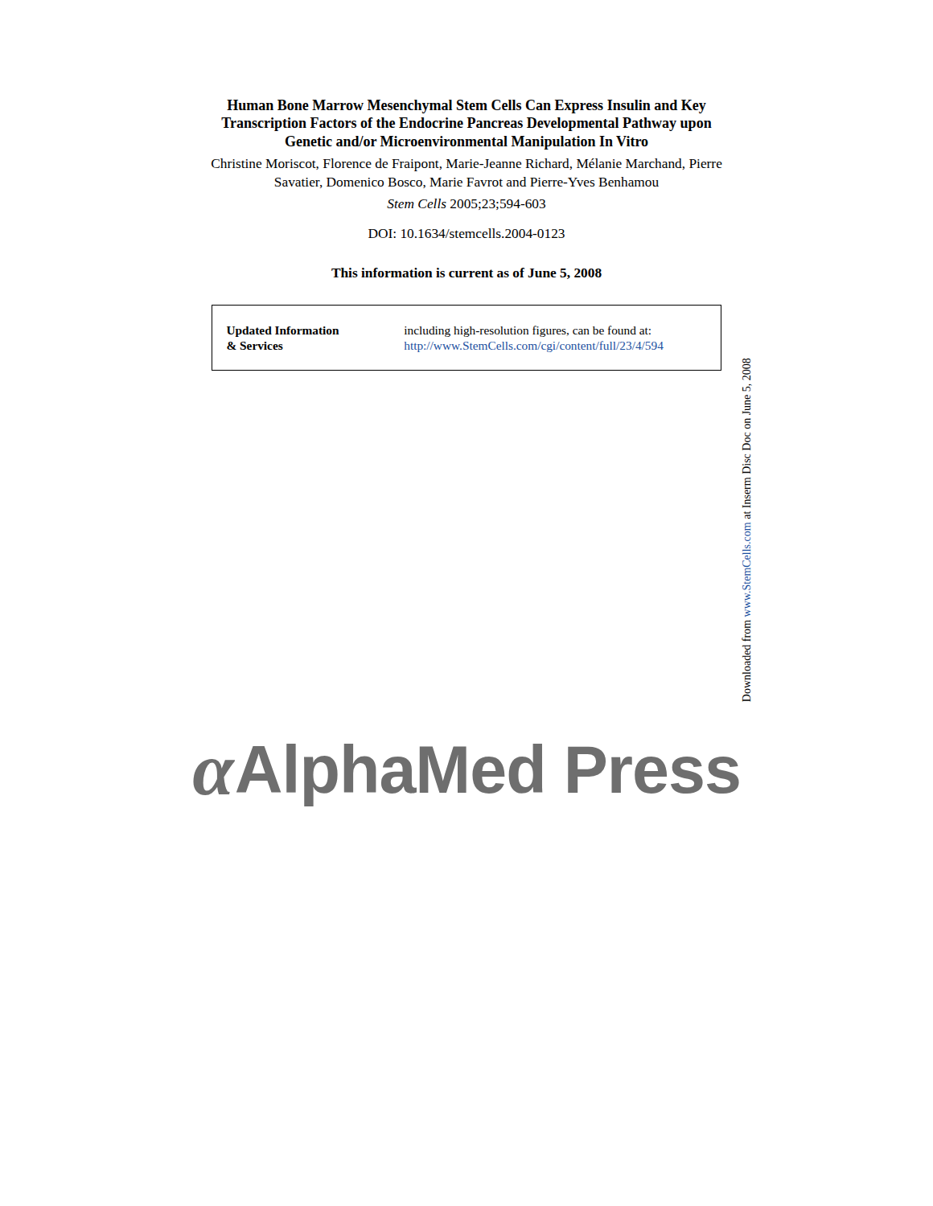Human Bone Marrow Mesenchymal Stem Cells Can Express Insulin and Key
Transcription Factors of the Endocrine Pancreas Developmental Pathway upon
Genetic and/or Microenvironmental Manipulation In Vitro
Christine Moriscot, Florence de Fraipont, Marie-Jeanne Richard, Mélanie Marchand, Pierre
Savatier, Domenico Bosco, Marie Favrot and Pierre-Yves Benhamou
Stem Cells 2005;23;594-603
DOI: 10.1634/stemcells.2004-0123
This information is current as of June 5, 2008
| Updated Information & Services | including high-resolution figures, can be found at: http://www.StemCells.com/cgi/content/full/23/4/594 |
Downloaded from www.StemCells.com at Inserm Disc Doc on June 5, 2008
α AlphaMed Press